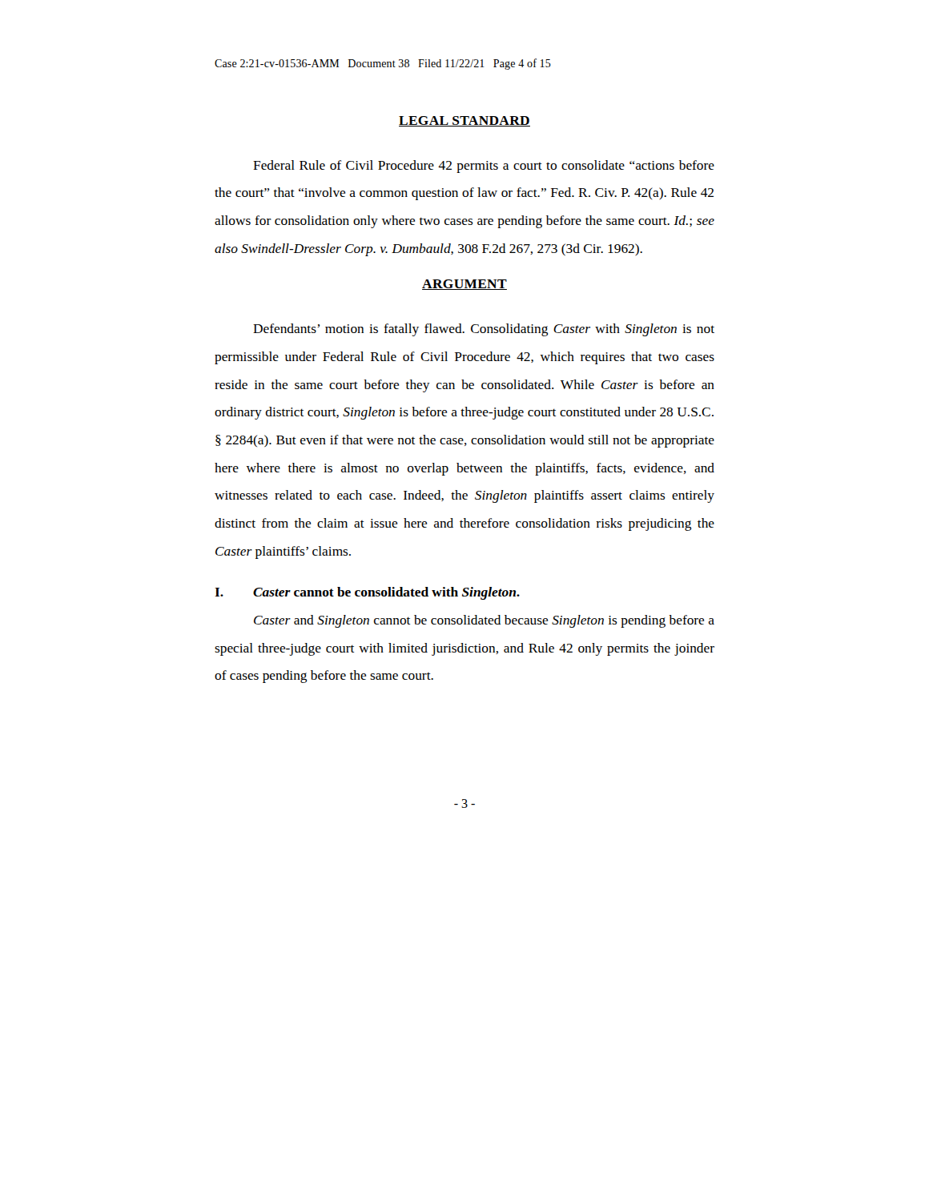Case 2:21-cv-01536-AMM Document 38 Filed 11/22/21 Page 4 of 15
LEGAL STANDARD
Federal Rule of Civil Procedure 42 permits a court to consolidate “actions before the court” that “involve a common question of law or fact.” Fed. R. Civ. P. 42(a). Rule 42 allows for consolidation only where two cases are pending before the same court. Id.; see also Swindell-Dressler Corp. v. Dumbauld, 308 F.2d 267, 273 (3d Cir. 1962).
ARGUMENT
Defendants’ motion is fatally flawed. Consolidating Caster with Singleton is not permissible under Federal Rule of Civil Procedure 42, which requires that two cases reside in the same court before they can be consolidated. While Caster is before an ordinary district court, Singleton is before a three-judge court constituted under 28 U.S.C. § 2284(a). But even if that were not the case, consolidation would still not be appropriate here where there is almost no overlap between the plaintiffs, facts, evidence, and witnesses related to each case. Indeed, the Singleton plaintiffs assert claims entirely distinct from the claim at issue here and therefore consolidation risks prejudicing the Caster plaintiffs’ claims.
I. Caster cannot be consolidated with Singleton.
Caster and Singleton cannot be consolidated because Singleton is pending before a special three-judge court with limited jurisdiction, and Rule 42 only permits the joinder of cases pending before the same court.
- 3 -